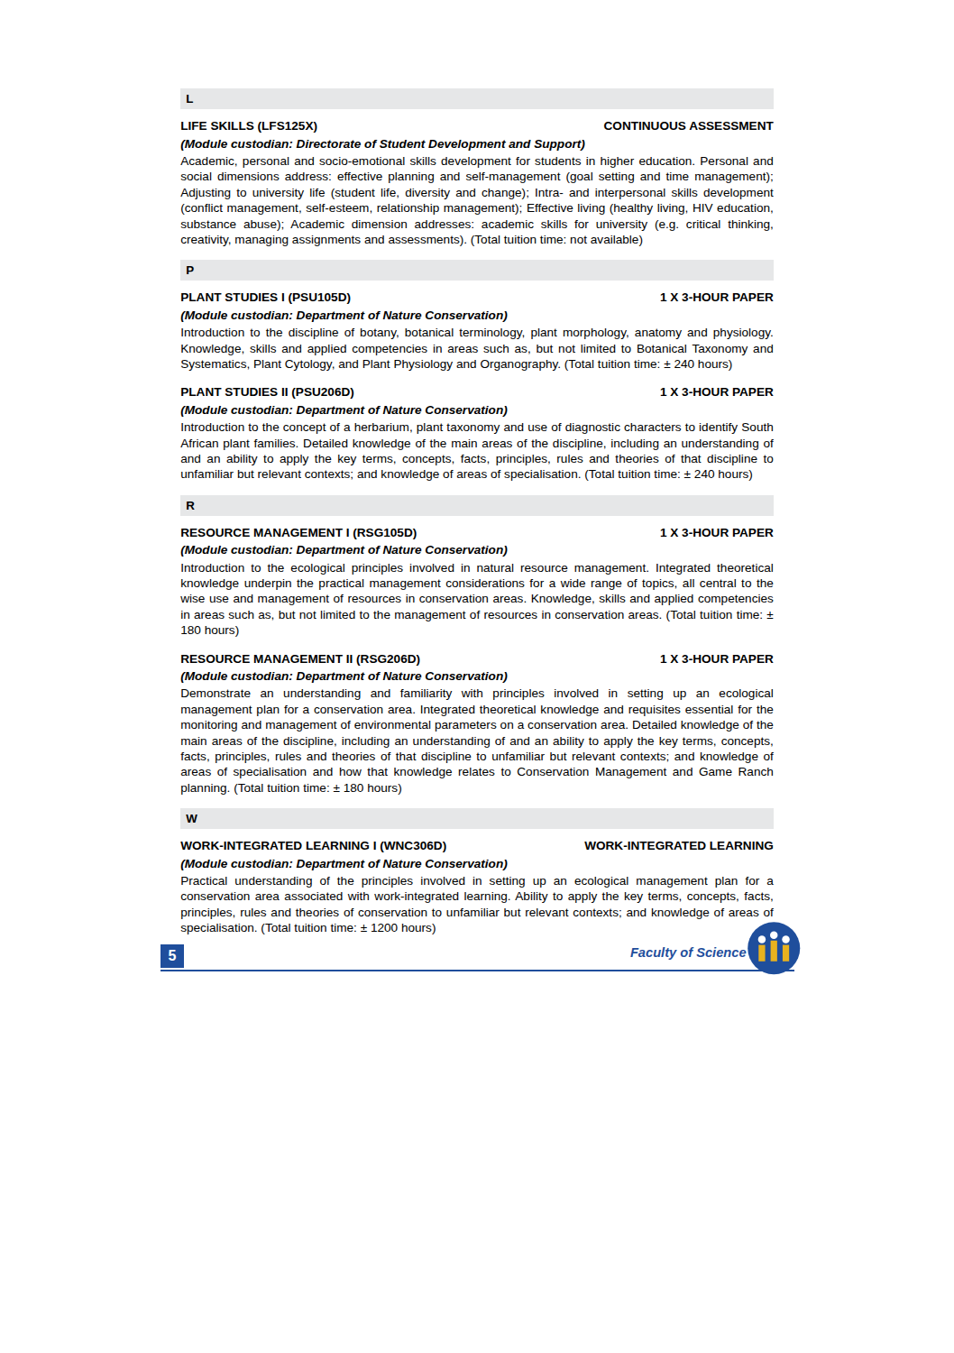L
LIFE SKILLS (LFS125X) CONTINUOUS ASSESSMENT
(Module custodian: Directorate of Student Development and Support)
Academic, personal and socio-emotional skills development for students in higher education. Personal and social dimensions address: effective planning and self-management (goal setting and time management); Adjusting to university life (student life, diversity and change); Intra- and interpersonal skills development (conflict management, self-esteem, relationship management); Effective living (healthy living, HIV education, substance abuse); Academic dimension addresses: academic skills for university (e.g. critical thinking, creativity, managing assignments and assessments). (Total tuition time: not available)
P
PLANT STUDIES I (PSU105D) 1 X 3-HOUR PAPER
(Module custodian: Department of Nature Conservation)
Introduction to the discipline of botany, botanical terminology, plant morphology, anatomy and physiology. Knowledge, skills and applied competencies in areas such as, but not limited to Botanical Taxonomy and Systematics, Plant Cytology, and Plant Physiology and Organography. (Total tuition time: ± 240 hours)
PLANT STUDIES II (PSU206D) 1 X 3-HOUR PAPER
(Module custodian: Department of Nature Conservation)
Introduction to the concept of a herbarium, plant taxonomy and use of diagnostic characters to identify South African plant families. Detailed knowledge of the main areas of the discipline, including an understanding of and an ability to apply the key terms, concepts, facts, principles, rules and theories of that discipline to unfamiliar but relevant contexts; and knowledge of areas of specialisation. (Total tuition time: ± 240 hours)
R
RESOURCE MANAGEMENT I (RSG105D) 1 X 3-HOUR PAPER
(Module custodian: Department of Nature Conservation)
Introduction to the ecological principles involved in natural resource management. Integrated theoretical knowledge underpin the practical management considerations for a wide range of topics, all central to the wise use and management of resources in conservation areas. Knowledge, skills and applied competencies in areas such as, but not limited to the management of resources in conservation areas. (Total tuition time: ± 180 hours)
RESOURCE MANAGEMENT II (RSG206D) 1 X 3-HOUR PAPER
(Module custodian: Department of Nature Conservation)
Demonstrate an understanding and familiarity with principles involved in setting up an ecological management plan for a conservation area. Integrated theoretical knowledge and requisites essential for the monitoring and management of environmental parameters on a conservation area. Detailed knowledge of the main areas of the discipline, including an understanding of and an ability to apply the key terms, concepts, facts, principles, rules and theories of that discipline to unfamiliar but relevant contexts; and knowledge of areas of specialisation and how that knowledge relates to Conservation Management and Game Ranch planning. (Total tuition time: ± 180 hours)
W
WORK-INTEGRATED LEARNING I (WNC306D) WORK-INTEGRATED LEARNING
(Module custodian: Department of Nature Conservation)
Practical understanding of the principles involved in setting up an ecological management plan for a conservation area associated with work-integrated learning. Ability to apply the key terms, concepts, facts, principles, rules and theories of conservation to unfamiliar but relevant contexts; and knowledge of areas of specialisation. (Total tuition time: ± 1200 hours)
5
Faculty of Science